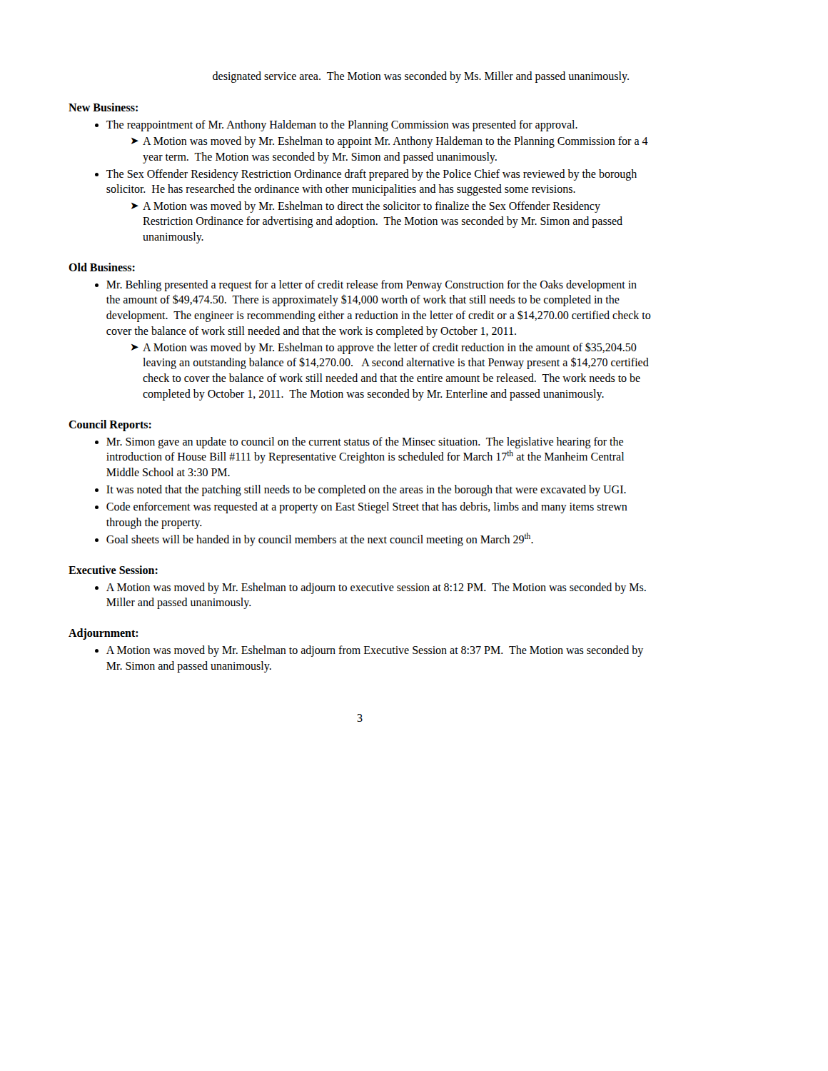designated service area. The Motion was seconded by Ms. Miller and passed unanimously.
New Business:
The reappointment of Mr. Anthony Haldeman to the Planning Commission was presented for approval.
A Motion was moved by Mr. Eshelman to appoint Mr. Anthony Haldeman to the Planning Commission for a 4 year term. The Motion was seconded by Mr. Simon and passed unanimously.
The Sex Offender Residency Restriction Ordinance draft prepared by the Police Chief was reviewed by the borough solicitor. He has researched the ordinance with other municipalities and has suggested some revisions.
A Motion was moved by Mr. Eshelman to direct the solicitor to finalize the Sex Offender Residency Restriction Ordinance for advertising and adoption. The Motion was seconded by Mr. Simon and passed unanimously.
Old Business:
Mr. Behling presented a request for a letter of credit release from Penway Construction for the Oaks development in the amount of $49,474.50. There is approximately $14,000 worth of work that still needs to be completed in the development. The engineer is recommending either a reduction in the letter of credit or a $14,270.00 certified check to cover the balance of work still needed and that the work is completed by October 1, 2011.
A Motion was moved by Mr. Eshelman to approve the letter of credit reduction in the amount of $35,204.50 leaving an outstanding balance of $14,270.00. A second alternative is that Penway present a $14,270 certified check to cover the balance of work still needed and that the entire amount be released. The work needs to be completed by October 1, 2011. The Motion was seconded by Mr. Enterline and passed unanimously.
Council Reports:
Mr. Simon gave an update to council on the current status of the Minsec situation. The legislative hearing for the introduction of House Bill #111 by Representative Creighton is scheduled for March 17th at the Manheim Central Middle School at 3:30 PM.
It was noted that the patching still needs to be completed on the areas in the borough that were excavated by UGI.
Code enforcement was requested at a property on East Stiegel Street that has debris, limbs and many items strewn through the property.
Goal sheets will be handed in by council members at the next council meeting on March 29th.
Executive Session:
A Motion was moved by Mr. Eshelman to adjourn to executive session at 8:12 PM. The Motion was seconded by Ms. Miller and passed unanimously.
Adjournment:
A Motion was moved by Mr. Eshelman to adjourn from Executive Session at 8:37 PM. The Motion was seconded by Mr. Simon and passed unanimously.
3